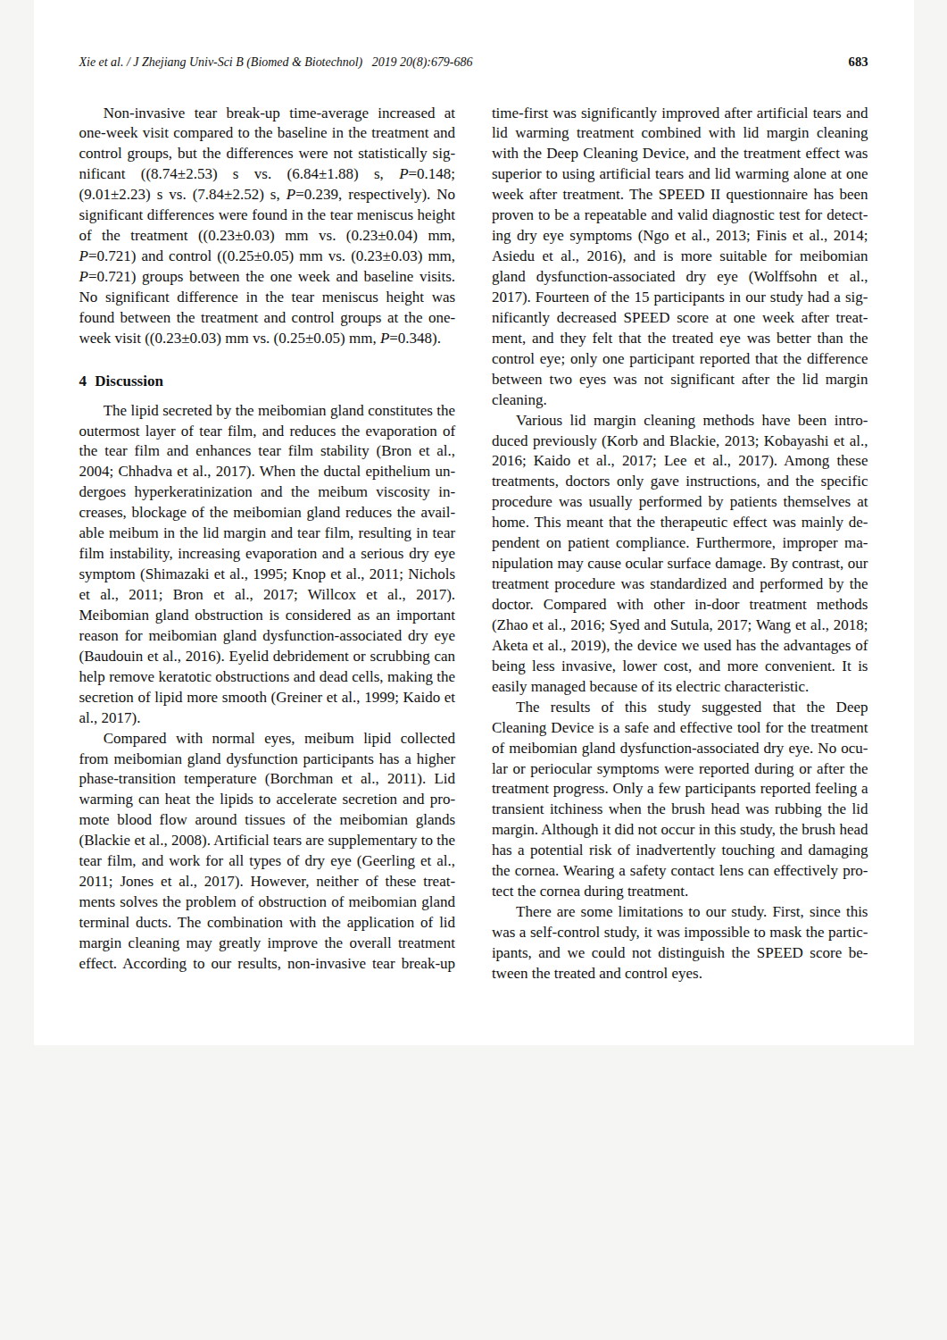Xie et al. / J Zhejiang Univ-Sci B (Biomed & Biotechnol) 2019 20(8):679-686 683
Non-invasive tear break-up time-average increased at one-week visit compared to the baseline in the treatment and control groups, but the differences were not statistically significant ((8.74±2.53) s vs. (6.84±1.88) s, P=0.148; (9.01±2.23) s vs. (7.84±2.52) s, P=0.239, respectively). No significant differences were found in the tear meniscus height of the treatment ((0.23±0.03) mm vs. (0.23±0.04) mm, P=0.721) and control ((0.25±0.05) mm vs. (0.23±0.03) mm, P=0.721) groups between the one week and baseline visits. No significant difference in the tear meniscus height was found between the treatment and control groups at the one-week visit ((0.23±0.03) mm vs. (0.25±0.05) mm, P=0.348).
4 Discussion
The lipid secreted by the meibomian gland constitutes the outermost layer of tear film, and reduces the evaporation of the tear film and enhances tear film stability (Bron et al., 2004; Chhadva et al., 2017). When the ductal epithelium undergoes hyperkeratinization and the meibum viscosity increases, blockage of the meibomian gland reduces the available meibum in the lid margin and tear film, resulting in tear film instability, increasing evaporation and a serious dry eye symptom (Shimazaki et al., 1995; Knop et al., 2011; Nichols et al., 2011; Bron et al., 2017; Willcox et al., 2017). Meibomian gland obstruction is considered as an important reason for meibomian gland dysfunction-associated dry eye (Baudouin et al., 2016). Eyelid debridement or scrubbing can help remove keratotic obstructions and dead cells, making the secretion of lipid more smooth (Greiner et al., 1999; Kaido et al., 2017).
Compared with normal eyes, meibum lipid collected from meibomian gland dysfunction participants has a higher phase-transition temperature (Borchman et al., 2011). Lid warming can heat the lipids to accelerate secretion and promote blood flow around tissues of the meibomian glands (Blackie et al., 2008). Artificial tears are supplementary to the tear film, and work for all types of dry eye (Geerling et al., 2011; Jones et al., 2017). However, neither of these treatments solves the problem of obstruction of meibomian gland terminal ducts. The combination with the application of lid margin cleaning may greatly improve the overall treatment effect. According to our results, non-invasive tear break-up time-first was significantly improved after artificial tears and lid warming treatment combined with lid margin cleaning with the Deep Cleaning Device, and the treatment effect was superior to using artificial tears and lid warming alone at one week after treatment. The SPEED II questionnaire has been proven to be a repeatable and valid diagnostic test for detecting dry eye symptoms (Ngo et al., 2013; Finis et al., 2014; Asiedu et al., 2016), and is more suitable for meibomian gland dysfunction-associated dry eye (Wolffsohn et al., 2017). Fourteen of the 15 participants in our study had a significantly decreased SPEED score at one week after treatment, and they felt that the treated eye was better than the control eye; only one participant reported that the difference between two eyes was not significant after the lid margin cleaning.
Various lid margin cleaning methods have been introduced previously (Korb and Blackie, 2013; Kobayashi et al., 2016; Kaido et al., 2017; Lee et al., 2017). Among these treatments, doctors only gave instructions, and the specific procedure was usually performed by patients themselves at home. This meant that the therapeutic effect was mainly dependent on patient compliance. Furthermore, improper manipulation may cause ocular surface damage. By contrast, our treatment procedure was standardized and performed by the doctor. Compared with other in-door treatment methods (Zhao et al., 2016; Syed and Sutula, 2017; Wang et al., 2018; Aketa et al., 2019), the device we used has the advantages of being less invasive, lower cost, and more convenient. It is easily managed because of its electric characteristic.
The results of this study suggested that the Deep Cleaning Device is a safe and effective tool for the treatment of meibomian gland dysfunction-associated dry eye. No ocular or periocular symptoms were reported during or after the treatment progress. Only a few participants reported feeling a transient itchiness when the brush head was rubbing the lid margin. Although it did not occur in this study, the brush head has a potential risk of inadvertently touching and damaging the cornea. Wearing a safety contact lens can effectively protect the cornea during treatment.
There are some limitations to our study. First, since this was a self-control study, it was impossible to mask the participants, and we could not distinguish the SPEED score between the treated and control eyes.